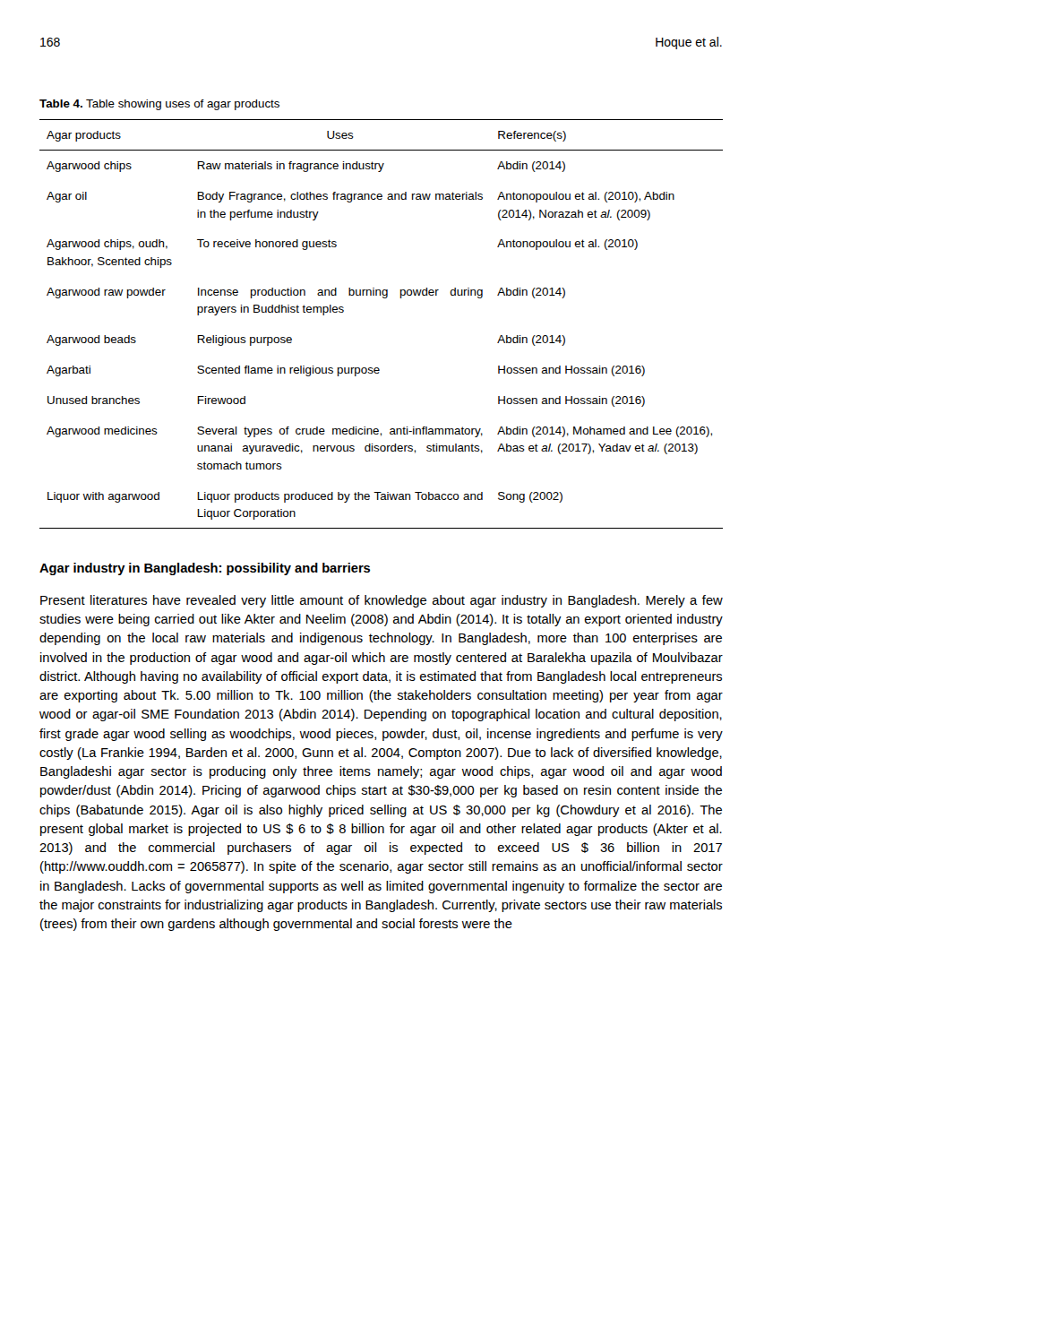168 Hoque et al.
Table 4. Table showing uses of agar products
| Agar products | Uses | Reference(s) |
| --- | --- | --- |
| Agarwood chips | Raw materials in fragrance industry | Abdin (2014) |
| Agar oil | Body Fragrance, clothes fragrance and raw materials in the perfume industry | Antonopoulou et al. (2010), Abdin (2014), Norazah et al. (2009) |
| Agarwood chips, oudh, Bakhoor, Scented chips | To receive honored guests | Antonopoulou et al. (2010) |
| Agarwood raw powder | Incense production and burning powder during prayers in Buddhist temples | Abdin (2014) |
| Agarwood beads | Religious purpose | Abdin (2014) |
| Agarbati | Scented flame in religious purpose | Hossen and Hossain (2016) |
| Unused branches | Firewood | Hossen and Hossain (2016) |
| Agarwood medicines | Several types of crude medicine, anti-inflammatory, unanai ayuravedic, nervous disorders, stimulants, stomach tumors | Abdin (2014), Mohamed and Lee (2016), Abas et al. (2017), Yadav et al. (2013) |
| Liquor with agarwood | Liquor products produced by the Taiwan Tobacco and Liquor Corporation | Song (2002) |
Agar industry in Bangladesh: possibility and barriers
Present literatures have revealed very little amount of knowledge about agar industry in Bangladesh. Merely a few studies were being carried out like Akter and Neelim (2008) and Abdin (2014). It is totally an export oriented industry depending on the local raw materials and indigenous technology. In Bangladesh, more than 100 enterprises are involved in the production of agar wood and agar-oil which are mostly centered at Baralekha upazila of Moulvibazar district. Although having no availability of official export data, it is estimated that from Bangladesh local entrepreneurs are exporting about Tk. 5.00 million to Tk. 100 million (the stakeholders consultation meeting) per year from agar wood or agar-oil SME Foundation 2013 (Abdin 2014). Depending on topographical location and cultural deposition, first grade agar wood selling as woodchips, wood pieces, powder, dust, oil, incense ingredients and perfume is very costly (La Frankie 1994, Barden et al. 2000, Gunn et al. 2004, Compton 2007). Due to lack of diversified knowledge, Bangladeshi agar sector is producing only three items namely; agar wood chips, agar wood oil and agar wood powder/dust (Abdin 2014). Pricing of agarwood chips start at $30-$9,000 per kg based on resin content inside the chips (Babatunde 2015). Agar oil is also highly priced selling at US $ 30,000 per kg (Chowdury et al 2016). The present global market is projected to US $ 6 to $ 8 billion for agar oil and other related agar products (Akter et al. 2013) and the commercial purchasers of agar oil is expected to exceed US $ 36 billion in 2017 (http://www.ouddh.com = 2065877). In spite of the scenario, agar sector still remains as an unofficial/informal sector in Bangladesh. Lacks of governmental supports as well as limited governmental ingenuity to formalize the sector are the major constraints for industrializing agar products in Bangladesh. Currently, private sectors use their raw materials (trees) from their own gardens although governmental and social forests were the